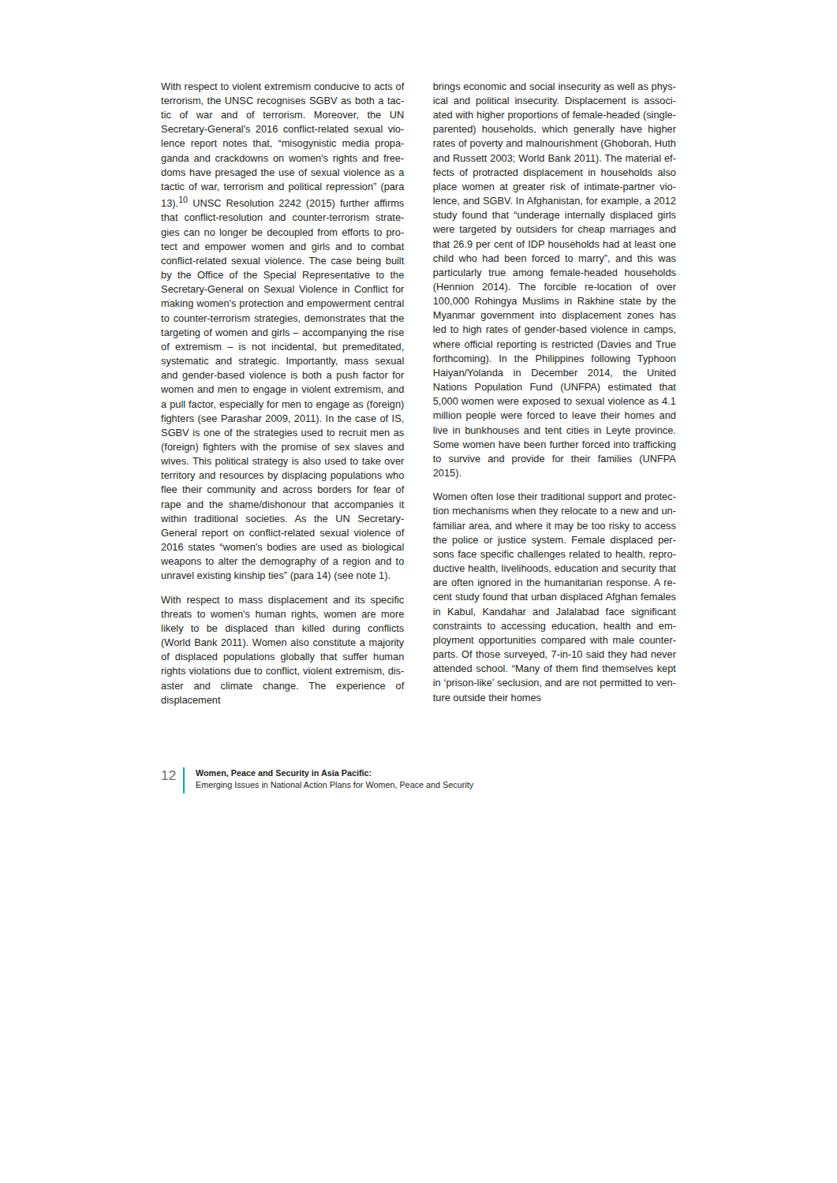With respect to violent extremism conducive to acts of terrorism, the UNSC recognises SGBV as both a tactic of war and of terrorism. Moreover, the UN Secretary-General's 2016 conflict-related sexual violence report notes that, “misogynistic media propaganda and crackdowns on women's rights and freedoms have presaged the use of sexual violence as a tactic of war, terrorism and political repression” (para 13).10 UNSC Resolution 2242 (2015) further affirms that conflict-resolution and counter-terrorism strategies can no longer be decoupled from efforts to protect and empower women and girls and to combat conflict-related sexual violence. The case being built by the Office of the Special Representative to the Secretary-General on Sexual Violence in Conflict for making women's protection and empowerment central to counter-terrorism strategies, demonstrates that the targeting of women and girls – accompanying the rise of extremism – is not incidental, but premeditated, systematic and strategic. Importantly, mass sexual and gender-based violence is both a push factor for women and men to engage in violent extremism, and a pull factor, especially for men to engage as (foreign) fighters (see Parashar 2009, 2011). In the case of IS, SGBV is one of the strategies used to recruit men as (foreign) fighters with the promise of sex slaves and wives. This political strategy is also used to take over territory and resources by displacing populations who flee their community and across borders for fear of rape and the shame/dishonour that accompanies it within traditional societies. As the UN Secretary-General report on conflict-related sexual violence of 2016 states “women's bodies are used as biological weapons to alter the demography of a region and to unravel existing kinship ties” (para 14) (see note 1).
With respect to mass displacement and its specific threats to women's human rights, women are more likely to be displaced than killed during conflicts (World Bank 2011). Women also constitute a majority of displaced populations globally that suffer human rights violations due to conflict, violent extremism, disaster and climate change. The experience of displacement
brings economic and social insecurity as well as physical and political insecurity. Displacement is associated with higher proportions of female-headed (single-parented) households, which generally have higher rates of poverty and malnourishment (Ghoborah, Huth and Russett 2003; World Bank 2011). The material effects of protracted displacement in households also place women at greater risk of intimate-partner violence, and SGBV. In Afghanistan, for example, a 2012 study found that “underage internally displaced girls were targeted by outsiders for cheap marriages and that 26.9 per cent of IDP households had at least one child who had been forced to marry”, and this was particularly true among female-headed households (Hennion 2014). The forcible re-location of over 100,000 Rohingya Muslims in Rakhine state by the Myanmar government into displacement zones has led to high rates of gender-based violence in camps, where official reporting is restricted (Davies and True forthcoming). In the Philippines following Typhoon Haiyan/Yolanda in December 2014, the United Nations Population Fund (UNFPA) estimated that 5,000 women were exposed to sexual violence as 4.1 million people were forced to leave their homes and live in bunkhouses and tent cities in Leyte province. Some women have been further forced into trafficking to survive and provide for their families (UNFPA 2015).
Women often lose their traditional support and protection mechanisms when they relocate to a new and unfamiliar area, and where it may be too risky to access the police or justice system. Female displaced persons face specific challenges related to health, reproductive health, livelihoods, education and security that are often ignored in the humanitarian response. A recent study found that urban displaced Afghan females in Kabul, Kandahar and Jalalabad face significant constraints to accessing education, health and employment opportunities compared with male counterparts. Of those surveyed, 7-in-10 said they had never attended school. “Many of them find themselves kept in ‘prison-like’ seclusion, and are not permitted to venture outside their homes
12
Women, Peace and Security in Asia Pacific:
Emerging Issues in National Action Plans for Women, Peace and Security